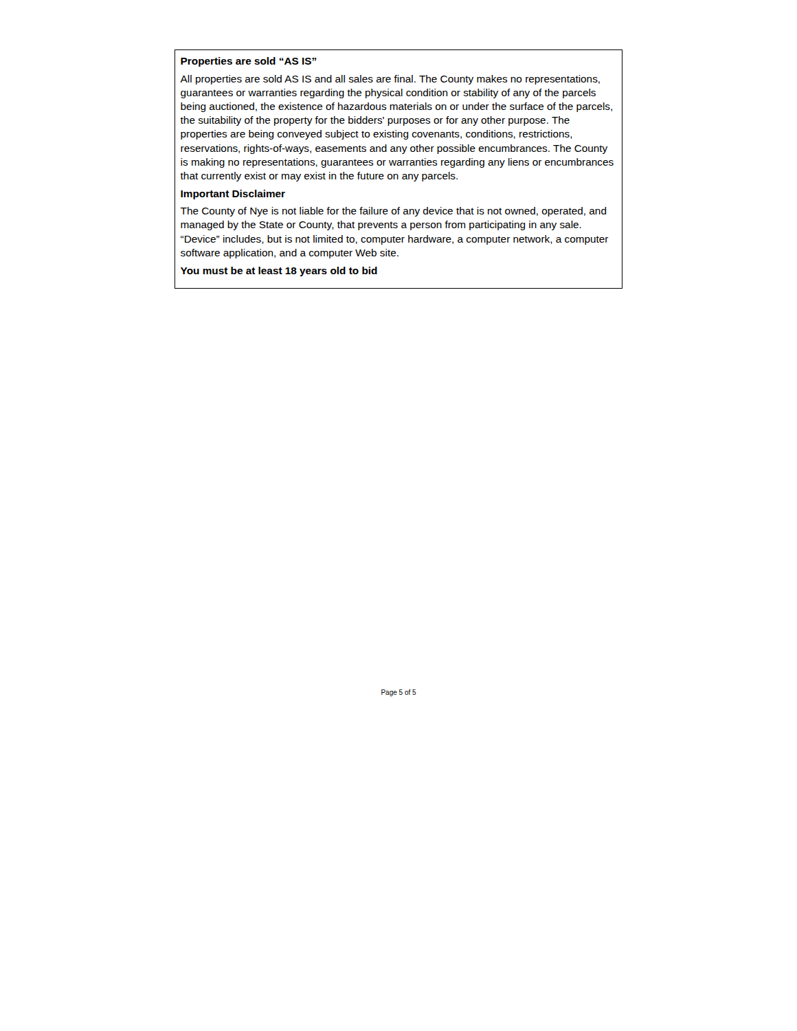Properties are sold “AS IS”
All properties are sold AS IS and all sales are final. The County makes no representations, guarantees or warranties regarding the physical condition or stability of any of the parcels being auctioned, the existence of hazardous materials on or under the surface of the parcels, the suitability of the property for the bidders' purposes or for any other purpose. The properties are being conveyed subject to existing covenants, conditions, restrictions, reservations, rights-of-ways, easements and any other possible encumbrances. The County is making no representations, guarantees or warranties regarding any liens or encumbrances that currently exist or may exist in the future on any parcels.
Important Disclaimer
The County of Nye is not liable for the failure of any device that is not owned, operated, and managed by the State or County, that prevents a person from participating in any sale. “Device” includes, but is not limited to, computer hardware, a computer network, a computer software application, and a computer Web site.
You must be at least 18 years old to bid
Page 5 of 5